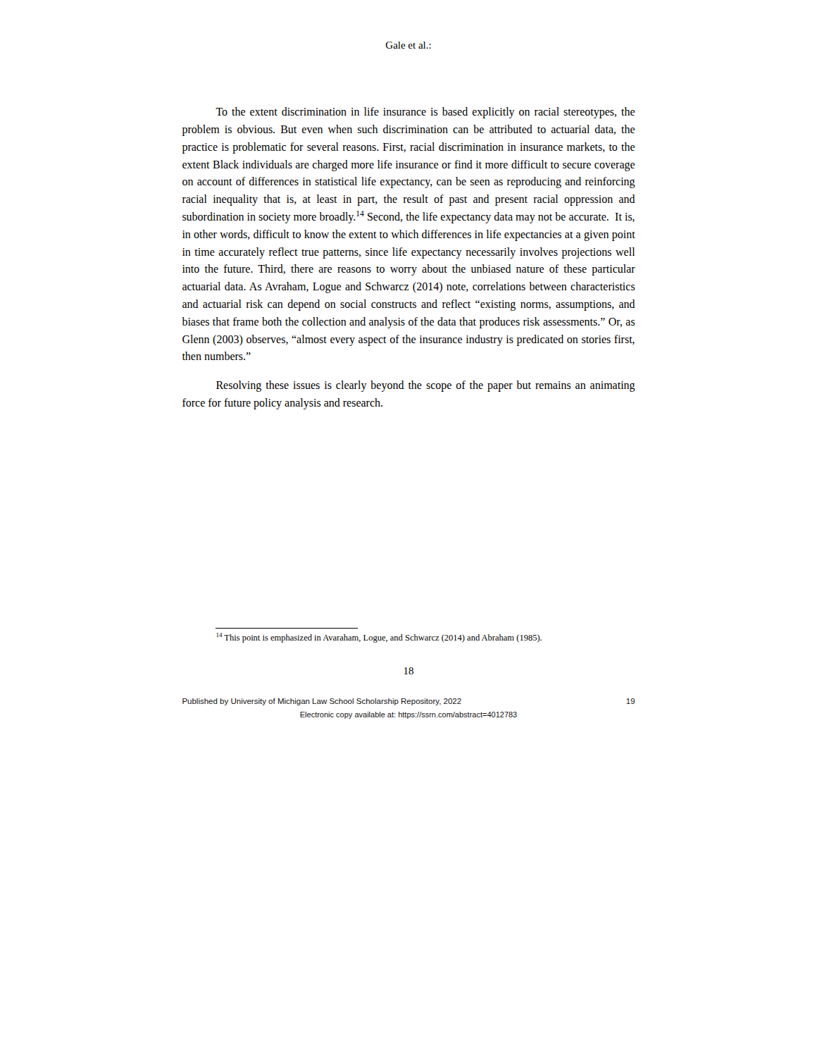Gale et al.:
To the extent discrimination in life insurance is based explicitly on racial stereotypes, the problem is obvious. But even when such discrimination can be attributed to actuarial data, the practice is problematic for several reasons. First, racial discrimination in insurance markets, to the extent Black individuals are charged more life insurance or find it more difficult to secure coverage on account of differences in statistical life expectancy, can be seen as reproducing and reinforcing racial inequality that is, at least in part, the result of past and present racial oppression and subordination in society more broadly.14 Second, the life expectancy data may not be accurate. It is, in other words, difficult to know the extent to which differences in life expectancies at a given point in time accurately reflect true patterns, since life expectancy necessarily involves projections well into the future. Third, there are reasons to worry about the unbiased nature of these particular actuarial data. As Avraham, Logue and Schwarcz (2014) note, correlations between characteristics and actuarial risk can depend on social constructs and reflect “existing norms, assumptions, and biases that frame both the collection and analysis of the data that produces risk assessments.” Or, as Glenn (2003) observes, “almost every aspect of the insurance industry is predicated on stories first, then numbers.”
Resolving these issues is clearly beyond the scope of the paper but remains an animating force for future policy analysis and research.
14 This point is emphasized in Avaraham, Logue, and Schwarcz (2014) and Abraham (1985).
18
Published by University of Michigan Law School Scholarship Repository, 2022
19
Electronic copy available at: https://ssrn.com/abstract=4012783